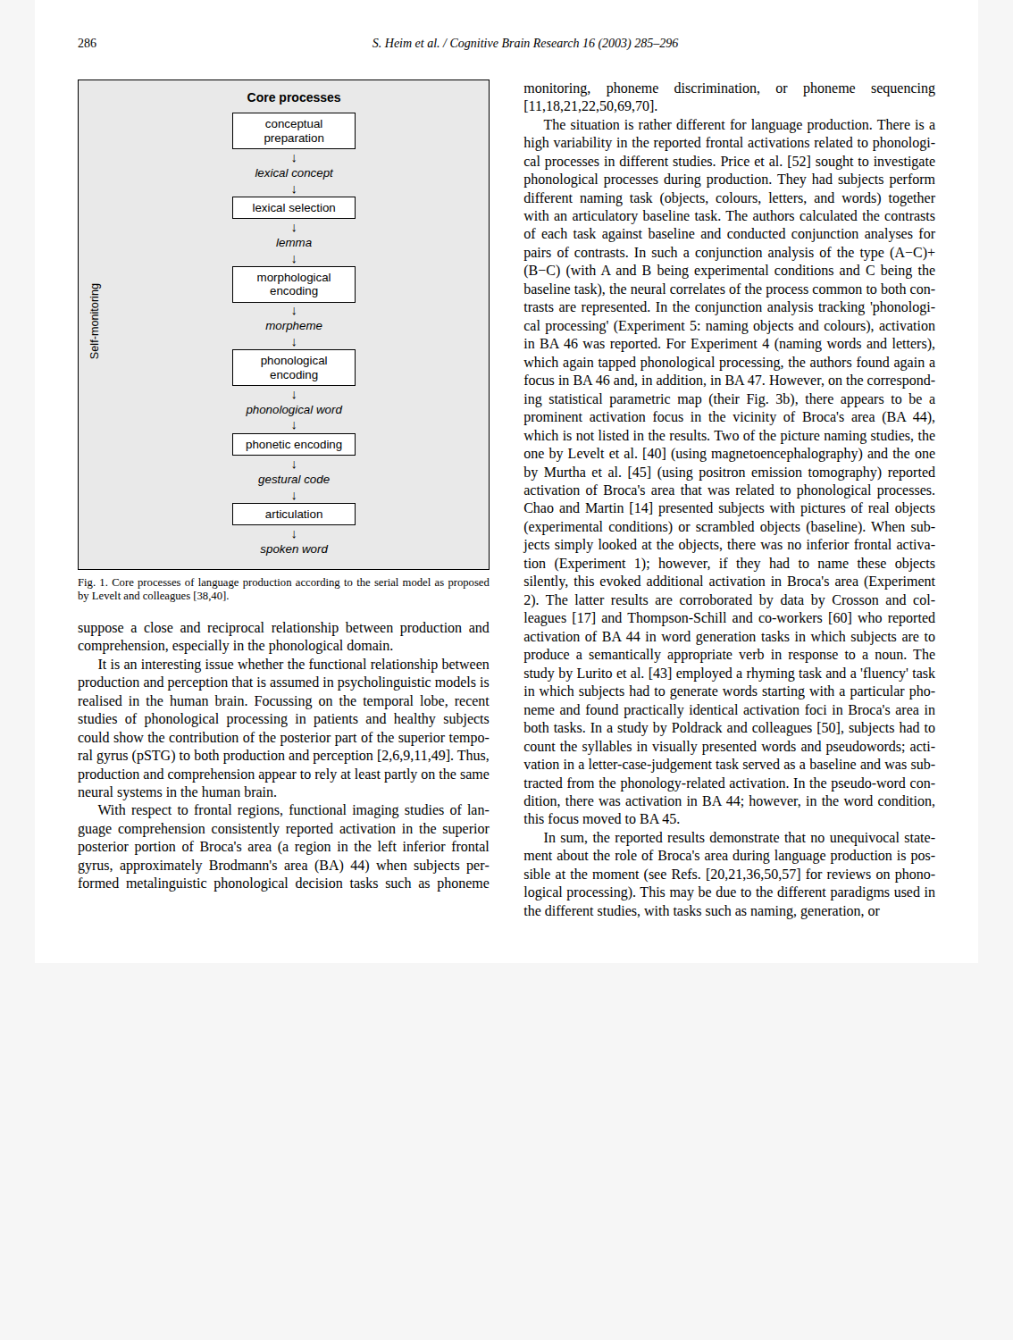286 S. Heim et al. / Cognitive Brain Research 16 (2003) 285–296
Self-monitoring
Core processes
conceptual
preparation
↓
lexical concept
↓
lexical selection
↓
lemma
↓
morphological
encoding
↓
morpheme
↓
phonological
encoding
↓
phonological word
↓
phonetic encoding
↓
gestural code
↓
articulation
↓
spoken word
Fig. 1. Core processes of language production according to the serial model as proposed by Levelt and colleagues [38,40].
suppose a close and reciprocal relationship between production and comprehension, especially in the phonological domain.
It is an interesting issue whether the functional relationship between production and perception that is assumed in psycholinguistic models is realised in the human brain. Focussing on the temporal lobe, recent studies of phonological processing in patients and healthy subjects could show the contribution of the posterior part of the superior temporal gyrus (pSTG) to both production and perception [2,6,9,11,49]. Thus, production and comprehension appear to rely at least partly on the same neural systems in the human brain.
With respect to frontal regions, functional imaging studies of language comprehension consistently reported activation in the superior posterior portion of Broca's area (a region in the left inferior frontal gyrus, approximately Brodmann's area (BA) 44) when subjects performed metalinguistic phonological decision tasks such as phoneme monitoring, phoneme discrimination, or phoneme sequencing [11,18,21,22,50,69,70].
The situation is rather different for language production. There is a high variability in the reported frontal activations related to phonological processes in different studies. Price et al. [52] sought to investigate phonological processes during production. They had subjects perform different naming task (objects, colours, letters, and words) together with an articulatory baseline task. The authors calculated the contrasts of each task against baseline and conducted conjunction analyses for pairs of contrasts. In such a conjunction analysis of the type (A−C)+(B−C) (with A and B being experimental conditions and C being the baseline task), the neural correlates of the process common to both contrasts are represented. In the conjunction analysis tracking 'phonological processing' (Experiment 5: naming objects and colours), activation in BA 46 was reported. For Experiment 4 (naming words and letters), which again tapped phonological processing, the authors found again a focus in BA 46 and, in addition, in BA 47. However, on the corresponding statistical parametric map (their Fig. 3b), there appears to be a prominent activation focus in the vicinity of Broca's area (BA 44), which is not listed in the results. Two of the picture naming studies, the one by Levelt et al. [40] (using magnetoencephalography) and the one by Murtha et al. [45] (using positron emission tomography) reported activation of Broca's area that was related to phonological processes. Chao and Martin [14] presented subjects with pictures of real objects (experimental conditions) or scrambled objects (baseline). When subjects simply looked at the objects, there was no inferior frontal activation (Experiment 1); however, if they had to name these objects silently, this evoked additional activation in Broca's area (Experiment 2). The latter results are corroborated by data by Crosson and colleagues [17] and Thompson-Schill and co-workers [60] who reported activation of BA 44 in word generation tasks in which subjects are to produce a semantically appropriate verb in response to a noun. The study by Lurito et al. [43] employed a rhyming task and a 'fluency' task in which subjects had to generate words starting with a particular phoneme and found practically identical activation foci in Broca's area in both tasks. In a study by Poldrack and colleagues [50], subjects had to count the syllables in visually presented words and pseudowords; activation in a letter-case-judgement task served as a baseline and was subtracted from the phonology-related activation. In the pseudo-word condition, there was activation in BA 44; however, in the word condition, this focus moved to BA 45.
In sum, the reported results demonstrate that no unequivocal statement about the role of Broca's area during language production is possible at the moment (see Refs. [20,21,36,50,57] for reviews on phonological processing). This may be due to the different paradigms used in the different studies, with tasks such as naming, generation, or